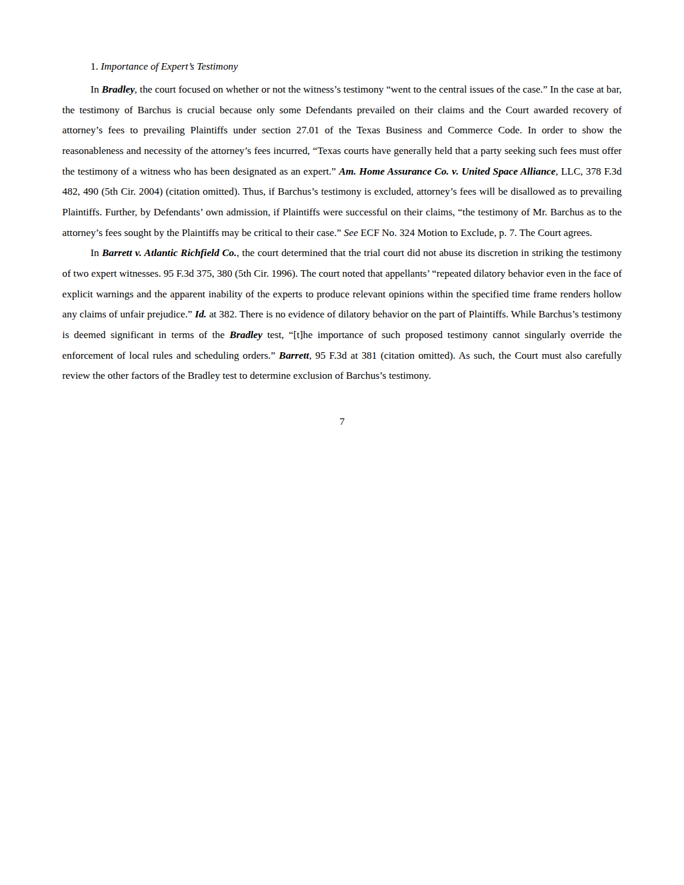1. Importance of Expert’s Testimony
In Bradley, the court focused on whether or not the witness’s testimony “went to the central issues of the case.” In the case at bar, the testimony of Barchus is crucial because only some Defendants prevailed on their claims and the Court awarded recovery of attorney’s fees to prevailing Plaintiffs under section 27.01 of the Texas Business and Commerce Code. In order to show the reasonableness and necessity of the attorney’s fees incurred, “Texas courts have generally held that a party seeking such fees must offer the testimony of a witness who has been designated as an expert.” Am. Home Assurance Co. v. United Space Alliance, LLC, 378 F.3d 482, 490 (5th Cir. 2004) (citation omitted). Thus, if Barchus’s testimony is excluded, attorney’s fees will be disallowed as to prevailing Plaintiffs. Further, by Defendants’ own admission, if Plaintiffs were successful on their claims, “the testimony of Mr. Barchus as to the attorney’s fees sought by the Plaintiffs may be critical to their case.” See ECF No. 324 Motion to Exclude, p. 7. The Court agrees.
In Barrett v. Atlantic Richfield Co., the court determined that the trial court did not abuse its discretion in striking the testimony of two expert witnesses. 95 F.3d 375, 380 (5th Cir. 1996). The court noted that appellants’ “repeated dilatory behavior even in the face of explicit warnings and the apparent inability of the experts to produce relevant opinions within the specified time frame renders hollow any claims of unfair prejudice.” Id. at 382. There is no evidence of dilatory behavior on the part of Plaintiffs. While Barchus’s testimony is deemed significant in terms of the Bradley test, “[t]he importance of such proposed testimony cannot singularly override the enforcement of local rules and scheduling orders.” Barrett, 95 F.3d at 381 (citation omitted). As such, the Court must also carefully review the other factors of the Bradley test to determine exclusion of Barchus’s testimony.
7